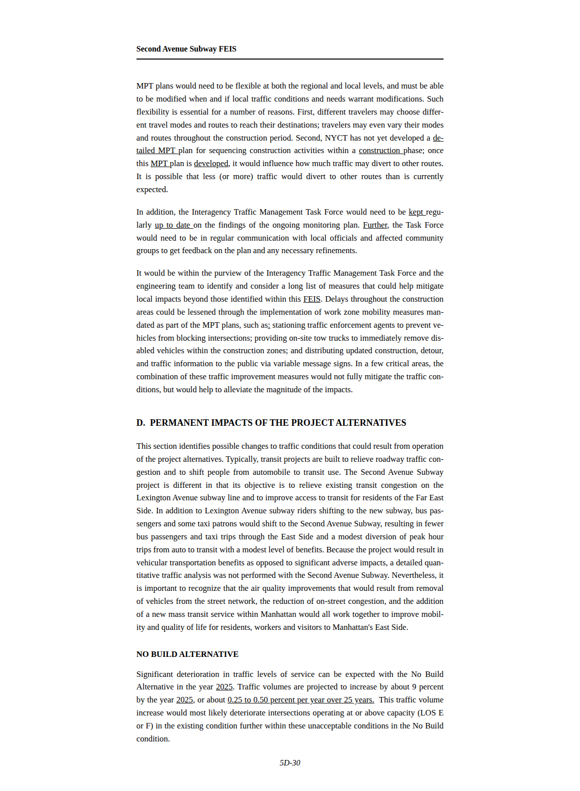Second Avenue Subway FEIS
MPT plans would need to be flexible at both the regional and local levels, and must be able to be modified when and if local traffic conditions and needs warrant modifications. Such flexibility is essential for a number of reasons. First, different travelers may choose different travel modes and routes to reach their destinations; travelers may even vary their modes and routes throughout the construction period. Second, NYCT has not yet developed a detailed MPT plan for sequencing construction activities within a construction phase; once this MPT plan is developed, it would influence how much traffic may divert to other routes. It is possible that less (or more) traffic would divert to other routes than is currently expected.
In addition, the Interagency Traffic Management Task Force would need to be kept regularly up to date on the findings of the ongoing monitoring plan. Further, the Task Force would need to be in regular communication with local officials and affected community groups to get feedback on the plan and any necessary refinements.
It would be within the purview of the Interagency Traffic Management Task Force and the engineering team to identify and consider a long list of measures that could help mitigate local impacts beyond those identified within this FEIS. Delays throughout the construction areas could be lessened through the implementation of work zone mobility measures mandated as part of the MPT plans, such as: stationing traffic enforcement agents to prevent vehicles from blocking intersections; providing on-site tow trucks to immediately remove disabled vehicles within the construction zones; and distributing updated construction, detour, and traffic information to the public via variable message signs. In a few critical areas, the combination of these traffic improvement measures would not fully mitigate the traffic conditions, but would help to alleviate the magnitude of the impacts.
D. PERMANENT IMPACTS OF THE PROJECT ALTERNATIVES
This section identifies possible changes to traffic conditions that could result from operation of the project alternatives. Typically, transit projects are built to relieve roadway traffic congestion and to shift people from automobile to transit use. The Second Avenue Subway project is different in that its objective is to relieve existing transit congestion on the Lexington Avenue subway line and to improve access to transit for residents of the Far East Side. In addition to Lexington Avenue subway riders shifting to the new subway, bus passengers and some taxi patrons would shift to the Second Avenue Subway, resulting in fewer bus passengers and taxi trips through the East Side and a modest diversion of peak hour trips from auto to transit with a modest level of benefits. Because the project would result in vehicular transportation benefits as opposed to significant adverse impacts, a detailed quantitative traffic analysis was not performed with the Second Avenue Subway. Nevertheless, it is important to recognize that the air quality improvements that would result from removal of vehicles from the street network, the reduction of on-street congestion, and the addition of a new mass transit service within Manhattan would all work together to improve mobility and quality of life for residents, workers and visitors to Manhattan's East Side.
NO BUILD ALTERNATIVE
Significant deterioration in traffic levels of service can be expected with the No Build Alternative in the year 2025. Traffic volumes are projected to increase by about 9 percent by the year 2025, or about 0.25 to 0.50 percent per year over 25 years. This traffic volume increase would most likely deteriorate intersections operating at or above capacity (LOS E or F) in the existing condition further within these unacceptable conditions in the No Build condition.
5D-30